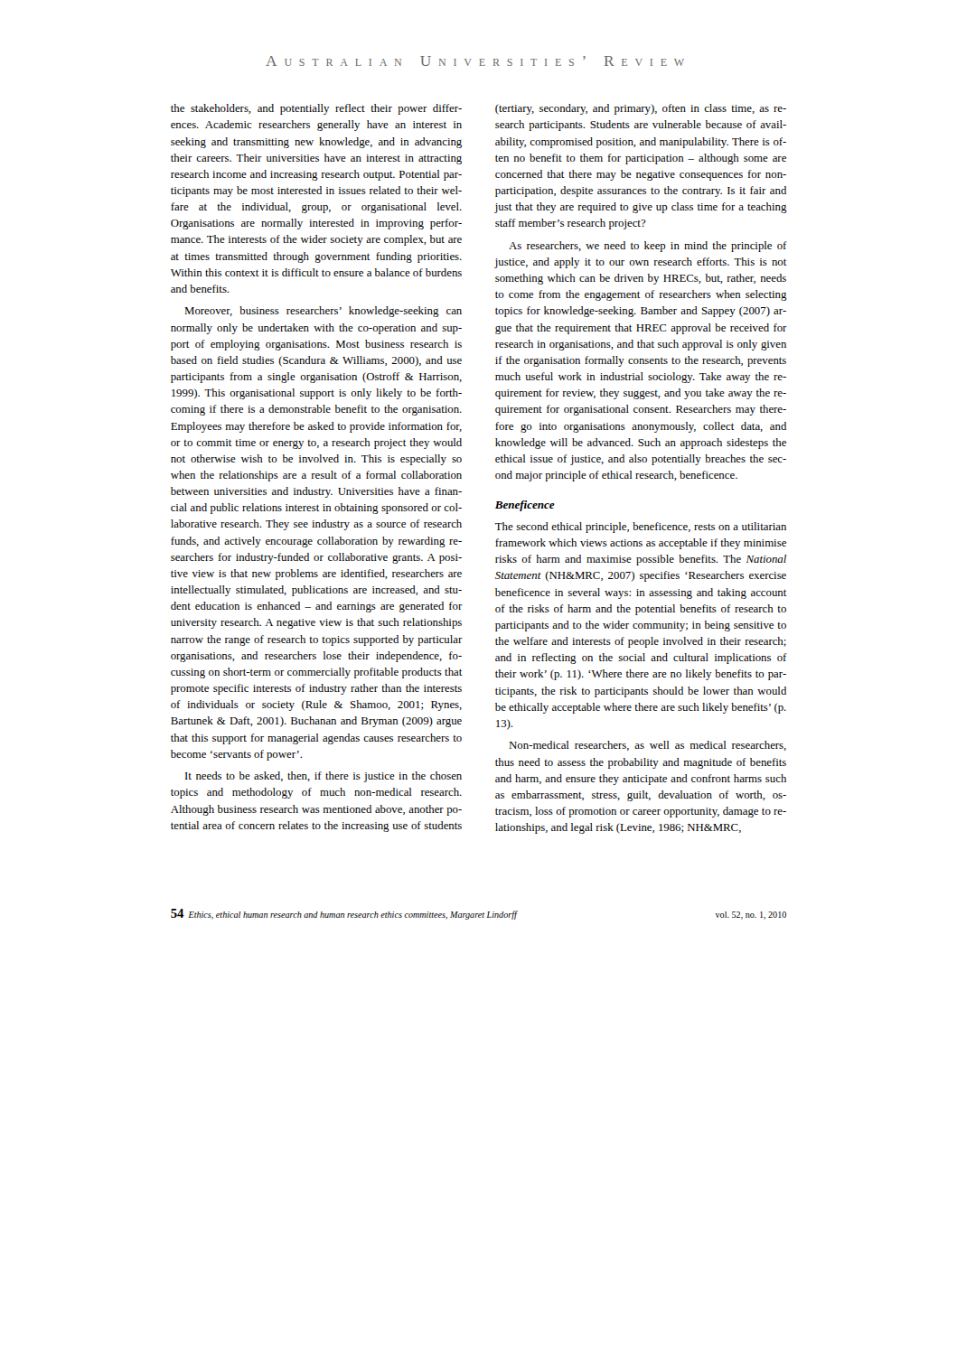Australian Universities’ Review
the stakeholders, and potentially reflect their power differences. Academic researchers generally have an interest in seeking and transmitting new knowledge, and in advancing their careers. Their universities have an interest in attracting research income and increasing research output. Potential participants may be most interested in issues related to their welfare at the individual, group, or organisational level. Organisations are normally interested in improving performance. The interests of the wider society are complex, but are at times transmitted through government funding priorities. Within this context it is difficult to ensure a balance of burdens and benefits.
Moreover, business researchers’ knowledge-seeking can normally only be undertaken with the co-operation and support of employing organisations. Most business research is based on field studies (Scandura & Williams, 2000), and use participants from a single organisation (Ostroff & Harrison, 1999). This organisational support is only likely to be forthcoming if there is a demonstrable benefit to the organisation. Employees may therefore be asked to provide information for, or to commit time or energy to, a research project they would not otherwise wish to be involved in. This is especially so when the relationships are a result of a formal collaboration between universities and industry. Universities have a financial and public relations interest in obtaining sponsored or collaborative research. They see industry as a source of research funds, and actively encourage collaboration by rewarding researchers for industry-funded or collaborative grants. A positive view is that new problems are identified, researchers are intellectually stimulated, publications are increased, and student education is enhanced – and earnings are generated for university research. A negative view is that such relationships narrow the range of research to topics supported by particular organisations, and researchers lose their independence, focussing on short-term or commercially profitable products that promote specific interests of industry rather than the interests of individuals or society (Rule & Shamoo, 2001; Rynes, Bartunek & Daft, 2001). Buchanan and Bryman (2009) argue that this support for managerial agendas causes researchers to become ‘servants of power’.
It needs to be asked, then, if there is justice in the chosen topics and methodology of much non-medical research. Although business research was mentioned above, another potential area of concern relates to the increasing use of students (tertiary, secondary, and primary), often in class time, as research participants. Students are vulnerable because of availability, compromised position, and manipulability. There is often no benefit to them for participation – although some are concerned that there may be negative consequences for nonparticipation, despite assurances to the contrary. Is it fair and just that they are required to give up class time for a teaching staff member’s research project?
As researchers, we need to keep in mind the principle of justice, and apply it to our own research efforts. This is not something which can be driven by HRECs, but, rather, needs to come from the engagement of researchers when selecting topics for knowledge-seeking. Bamber and Sappey (2007) argue that the requirement that HREC approval be received for research in organisations, and that such approval is only given if the organisation formally consents to the research, prevents much useful work in industrial sociology. Take away the requirement for review, they suggest, and you take away the requirement for organisational consent. Researchers may therefore go into organisations anonymously, collect data, and knowledge will be advanced. Such an approach sidesteps the ethical issue of justice, and also potentially breaches the second major principle of ethical research, beneficence.
Beneficence
The second ethical principle, beneficence, rests on a utilitarian framework which views actions as acceptable if they minimise risks of harm and maximise possible benefits. The National Statement (NH&MRC, 2007) specifies ‘Researchers exercise beneficence in several ways: in assessing and taking account of the risks of harm and the potential benefits of research to participants and to the wider community; in being sensitive to the welfare and interests of people involved in their research; and in reflecting on the social and cultural implications of their work’ (p. 11). ‘Where there are no likely benefits to participants, the risk to participants should be lower than would be ethically acceptable where there are such likely benefits’ (p. 13).
Non-medical researchers, as well as medical researchers, thus need to assess the probability and magnitude of benefits and harm, and ensure they anticipate and confront harms such as embarrassment, stress, guilt, devaluation of worth, ostracism, loss of promotion or career opportunity, damage to relationships, and legal risk (Levine, 1986; NH&MRC,
54 Ethics, ethical human research and human research ethics committees, Margaret Lindorff
vol. 52, no. 1, 2010